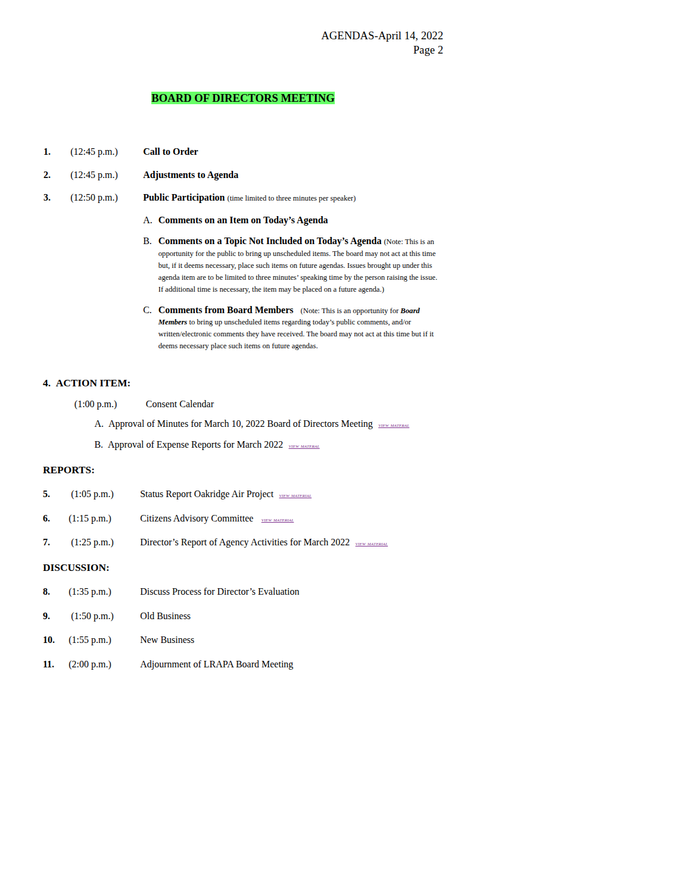AGENDAS-April 14, 2022
Page 2
BOARD OF DIRECTORS MEETING
| 1. | (12:45 p.m.) | Call to Order |
| 2. | (12:45 p.m.) | Adjustments to Agenda |
| 3. | (12:50 p.m.) | Public Participation (time limited to three minutes per speaker) A. Comments on an Item on Today’s Agenda B. Comments on a Topic Not Included on Today’s Agenda (Note: This is an opportunity for the public to bring up unscheduled items. The board may not act at this time but, if it deems necessary, place such items on future agendas. Issues brought up under this agenda item are to be limited to three minutes’ speaking time by the person raising the issue. If additional time is necessary, the item may be placed on a future agenda.) C. Comments from Board Members (Note: This is an opportunity for Board Members to bring up unscheduled items regarding today’s public comments, and/or written/electronic comments they have received. The board may not act at this time but if it deems necessary place such items on future agendas. |
4. ACTION ITEM:
(1:00 p.m.) Consent Calendar
A. Approval of Minutes for March 10, 2022 Board of Directors Meeting view materal
B. Approval of Expense Reports for March 2022 view materal
REPORTS:
5. (1:05 p.m.) Status Report Oakridge Air Project view material
6.(1:15 p.m.) Citizens Advisory Committee view material
7. (1:25 p.m.) Director’s Report of Agency Activities for March 2022 view material
DISCUSSION:
8.(1:35 p.m.) Discuss Process for Director’s Evaluation
9. (1:50 p.m.) Old Business
10.(1:55 p.m.) New Business
11.(2:00 p.m.) Adjournment of LRAPA Board Meeting